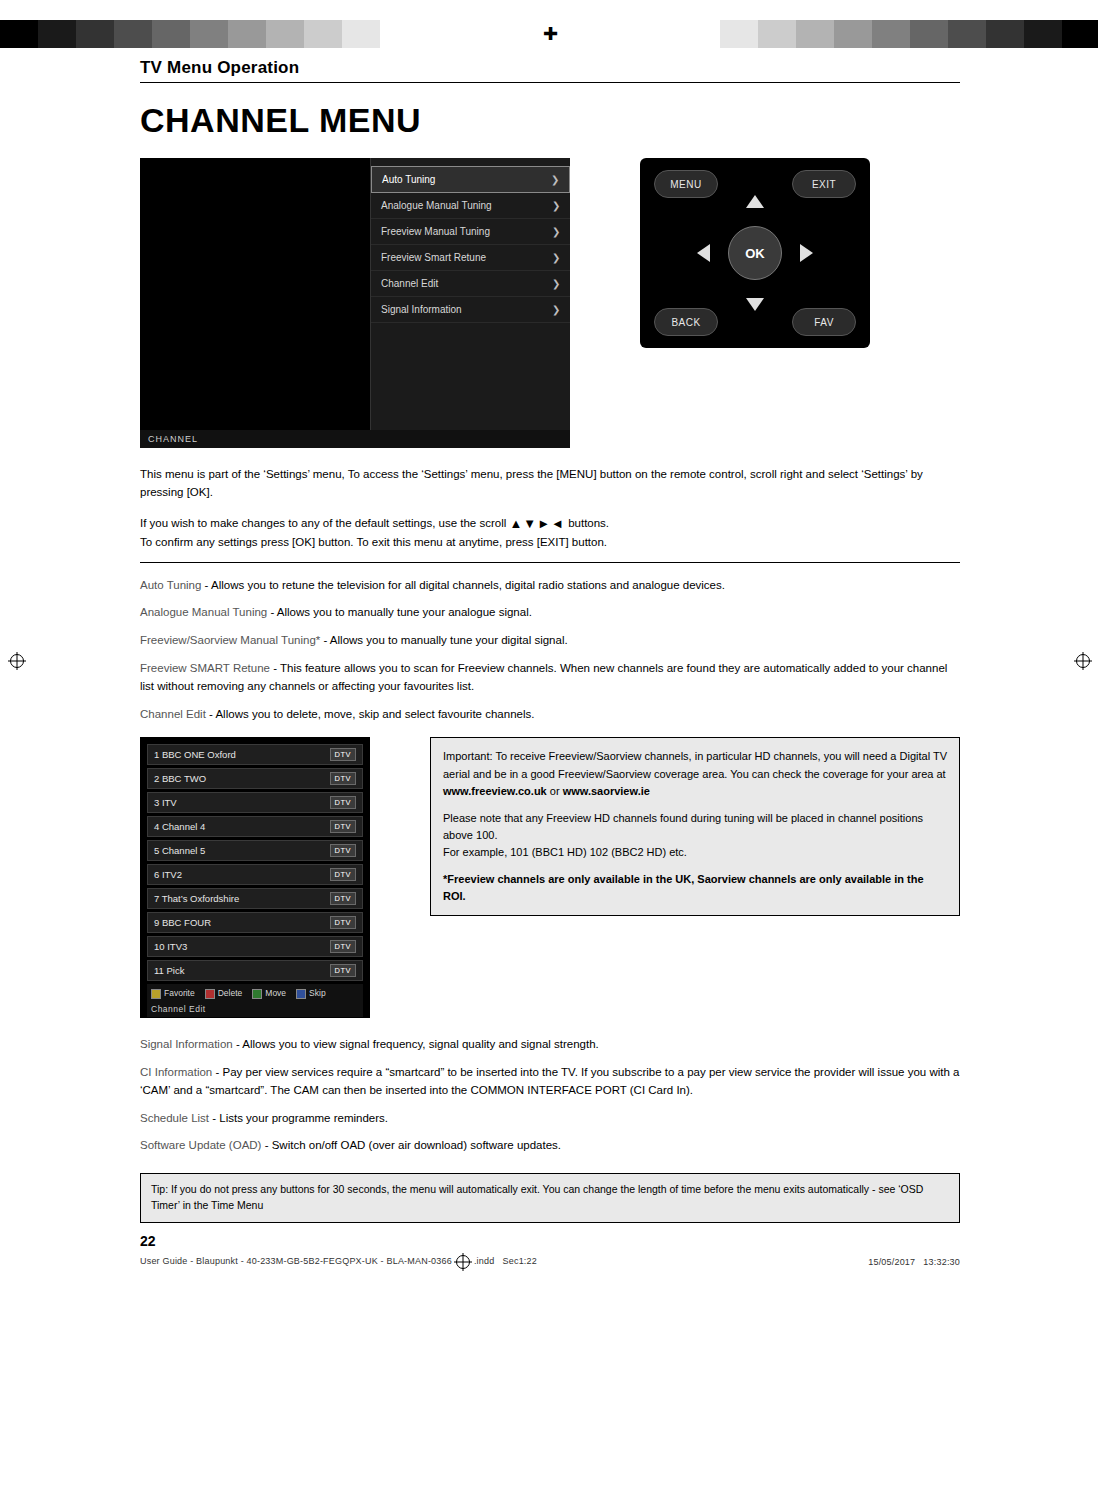✚
TV Menu Operation
CHANNEL MENU
Auto Tuning❯
Analogue Manual Tuning❯
Freeview Manual Tuning❯
Freeview Smart Retune❯
Channel Edit❯
Signal Information❯
CHANNEL
MENU
EXIT
OK
BACK
FAV
This menu is part of the ‘Settings’ menu, To access the ‘Settings’ menu, press the [MENU] button on the remote control, scroll right and select ‘Settings’ by pressing [OK].
If you wish to make changes to any of the default settings, use the scroll ▲▼►◄ buttons.
To confirm any settings press [OK] button. To exit this menu at anytime, press [EXIT] button.
Auto Tuning - Allows you to retune the television for all digital channels, digital radio stations and analogue devices.
Analogue Manual Tuning - Allows you to manually tune your analogue signal.
Freeview/Saorview Manual Tuning* - Allows you to manually tune your digital signal.
Freeview SMART Retune - This feature allows you to scan for Freeview channels. When new channels are found they are automatically added to your channel list without removing any channels or affecting your favourites list.
Channel Edit - Allows you to delete, move, skip and select favourite channels.
1 BBC ONE Oxford DTV
2 BBC TWO DTV
3 ITV DTV
4 Channel 4 DTV
5 Channel 5 DTV
6 ITV2 DTV
7 That’s Oxfordshire DTV
9 BBC FOUR DTV
10 ITV3 DTV
11 Pick DTV
Favorite Delete Move Skip
Channel Edit
Important: To receive Freeview/Saorview channels, in particular HD channels, you will need a Digital TV aerial and be in a good Freeview/Saorview coverage area. You can check the coverage for your area at www.freeview.co.uk or www.saorview.ie
Please note that any Freeview HD channels found during tuning will be placed in channel positions above 100.
For example, 101 (BBC1 HD) 102 (BBC2 HD) etc.
*Freeview channels are only available in the UK, Saorview channels are only available in the ROI.
Signal Information - Allows you to view signal frequency, signal quality and signal strength.
CI Information - Pay per view services require a “smartcard” to be inserted into the TV. If you subscribe to a pay per view service the provider will issue you with a ‘CAM’ and a “smartcard”. The CAM can then be inserted into the COMMON INTERFACE PORT (CI Card In).
Schedule List - Lists your programme reminders.
Software Update (OAD) - Switch on/off OAD (over air download) software updates.
Tip: If you do not press any buttons for 30 seconds, the menu will automatically exit. You can change the length of time before the menu exits automatically - see ‘OSD Timer’ in the Time Menu
22
User Guide - Blaupunkt - 40-233M-GB-5B2-FEGQPX-UK - BLA-MAN-0366 .indd Sec1:22
15/05/2017 13:32:30